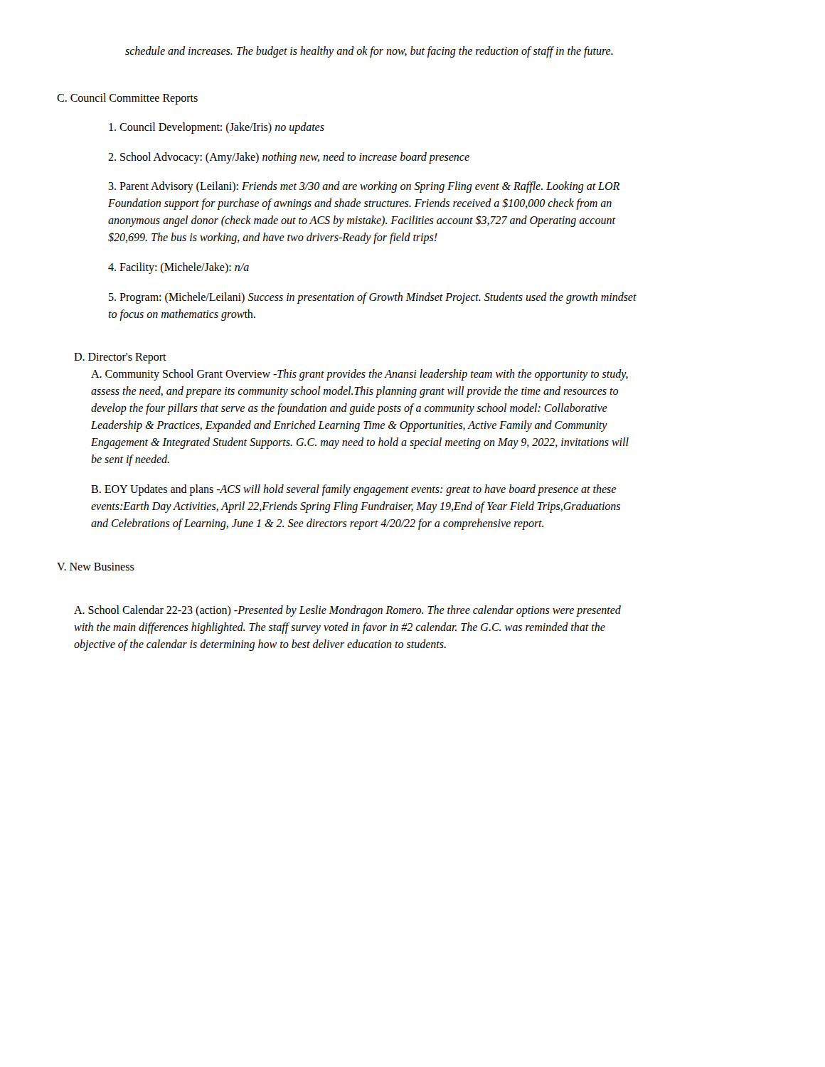schedule and increases. The budget is healthy and ok for now, but facing the reduction of staff in the future.
C. Council Committee Reports
1. Council Development: (Jake/Iris) no updates
2. School Advocacy: (Amy/Jake) nothing new, need to increase board presence
3. Parent Advisory (Leilani): Friends met 3/30 and are working on Spring Fling event & Raffle. Looking at LOR Foundation support for purchase of awnings and shade structures. Friends received a $100,000 check from an anonymous angel donor (check made out to ACS by mistake). Facilities account $3,727 and Operating account $20,699. The bus is working, and have two drivers-Ready for field trips!
4. Facility: (Michele/Jake): n/a
5. Program: (Michele/Leilani) Success in presentation of Growth Mindset Project. Students used the growth mindset to focus on mathematics growth.
D. Director's Report
A. Community School Grant Overview -This grant provides the Anansi leadership team with the opportunity to study, assess the need, and prepare its community school model.This planning grant will provide the time and resources to develop the four pillars that serve as the foundation and guide posts of a community school model: Collaborative Leadership & Practices, Expanded and Enriched Learning Time & Opportunities, Active Family and Community Engagement & Integrated Student Supports. G.C. may need to hold a special meeting on May 9, 2022, invitations will be sent if needed.
B. EOY Updates and plans -ACS will hold several family engagement events: great to have board presence at these events:Earth Day Activities, April 22,Friends Spring Fling Fundraiser, May 19,End of Year Field Trips,Graduations and Celebrations of Learning, June 1 & 2. See directors report 4/20/22 for a comprehensive report.
V. New Business
A. School Calendar 22-23 (action) -Presented by Leslie Mondragon Romero. The three calendar options were presented with the main differences highlighted. The staff survey voted in favor in #2 calendar. The G.C. was reminded that the objective of the calendar is determining how to best deliver education to students.